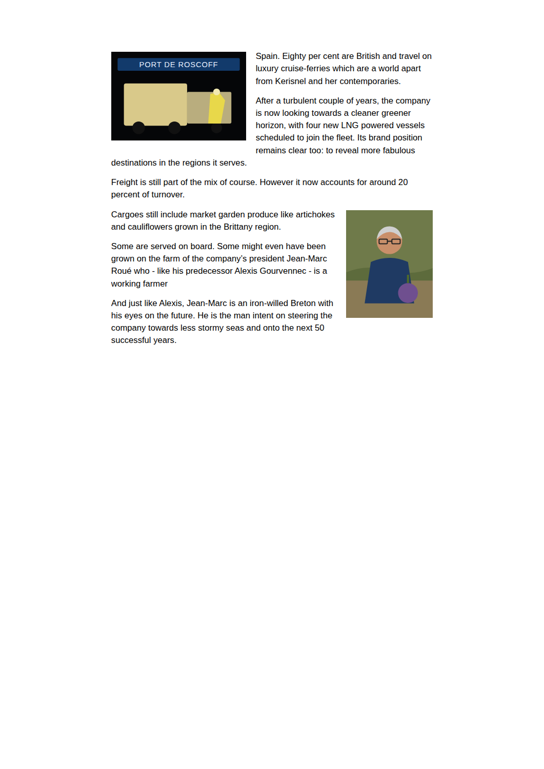Spain. Eighty per cent are British and travel on luxury cruise-ferries which are a world apart from Kerisnel and her contemporaries.
After a turbulent couple of years, the company is now looking towards a cleaner greener horizon, with four new LNG powered vessels scheduled to join the fleet. Its brand position remains clear too: to reveal more fabulous destinations in the regions it serves.
Freight is still part of the mix of course. However it now accounts for around 20 percent of turnover.
Cargoes still include market garden produce like artichokes and cauliflowers grown in the Brittany region.
Some are served on board. Some might even have been grown on the farm of the company’s president Jean-Marc Roué who - like his predecessor Alexis Gourvennec - is a working farmer
And just like Alexis, Jean-Marc is an iron-willed Breton with his eyes on the future. He is the man intent on steering the company towards less stormy seas and onto the next 50 successful years.